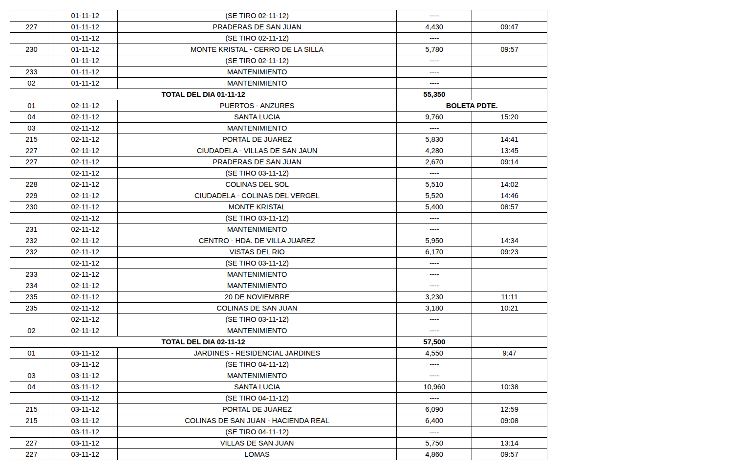| | 01-11-12 | (SE TIRO 02-11-12) | ---- | |
| 227 | 01-11-12 | PRADERAS DE SAN JUAN | 4,430 | 09:47 |
| | 01-11-12 | (SE TIRO 02-11-12) | ---- | |
| 230 | 01-11-12 | MONTE KRISTAL - CERRO DE LA SILLA | 5,780 | 09:57 |
| | 01-11-12 | (SE TIRO 02-11-12) | ---- | |
| 233 | 01-11-12 | MANTENIMIENTO | ---- | |
| 02 | 01-11-12 | MANTENIMIENTO | ---- | |
| TOTAL DEL DIA 01-11-12 | 55,350 | |
| 01 | 02-11-12 | PUERTOS - ANZURES | BOLETA PDTE. |
| 04 | 02-11-12 | SANTA LUCIA | 9,760 | 15:20 |
| 03 | 02-11-12 | MANTENIMIENTO | ---- | |
| 215 | 02-11-12 | PORTAL DE JUAREZ | 5,830 | 14:41 |
| 227 | 02-11-12 | CIUDADELA - VILLAS DE SAN JAUN | 4,280 | 13:45 |
| 227 | 02-11-12 | PRADERAS DE SAN JUAN | 2,670 | 09:14 |
| | 02-11-12 | (SE TIRO 03-11-12) | ---- | |
| 228 | 02-11-12 | COLINAS DEL SOL | 5,510 | 14:02 |
| 229 | 02-11-12 | CIUDADELA - COLINAS DEL VERGEL | 5,520 | 14:46 |
| 230 | 02-11-12 | MONTE KRISTAL | 5,400 | 08:57 |
| | 02-11-12 | (SE TIRO 03-11-12) | ---- | |
| 231 | 02-11-12 | MANTENIMIENTO | ---- | |
| 232 | 02-11-12 | CENTRO - HDA. DE VILLA JUAREZ | 5,950 | 14:34 |
| 232 | 02-11-12 | VISTAS DEL RIO | 6,170 | 09:23 |
| | 02-11-12 | (SE TIRO 03-11-12) | ---- | |
| 233 | 02-11-12 | MANTENIMIENTO | ---- | |
| 234 | 02-11-12 | MANTENIMIENTO | ---- | |
| 235 | 02-11-12 | 20 DE NOVIEMBRE | 3,230 | 11:11 |
| 235 | 02-11-12 | COLINAS DE SAN JUAN | 3,180 | 10:21 |
| | 02-11-12 | (SE TIRO 03-11-12) | ---- | |
| 02 | 02-11-12 | MANTENIMIENTO | ---- | |
| TOTAL DEL DIA 02-11-12 | 57,500 | |
| 01 | 03-11-12 | JARDINES - RESIDENCIAL JARDINES | 4,550 | 9:47 |
| | 03-11-12 | (SE TIRO 04-11-12) | ---- | |
| 03 | 03-11-12 | MANTENIMIENTO | ---- | |
| 04 | 03-11-12 | SANTA LUCIA | 10,960 | 10:38 |
| | 03-11-12 | (SE TIRO 04-11-12) | ---- | |
| 215 | 03-11-12 | PORTAL DE JUAREZ | 6,090 | 12:59 |
| 215 | 03-11-12 | COLINAS DE SAN JUAN - HACIENDA REAL | 6,400 | 09:08 |
| | 03-11-12 | (SE TIRO 04-11-12) | ---- | |
| 227 | 03-11-12 | VILLAS DE SAN JUAN | 5,750 | 13:14 |
| 227 | 03-11-12 | LOMAS | 4,860 | 09:57 |